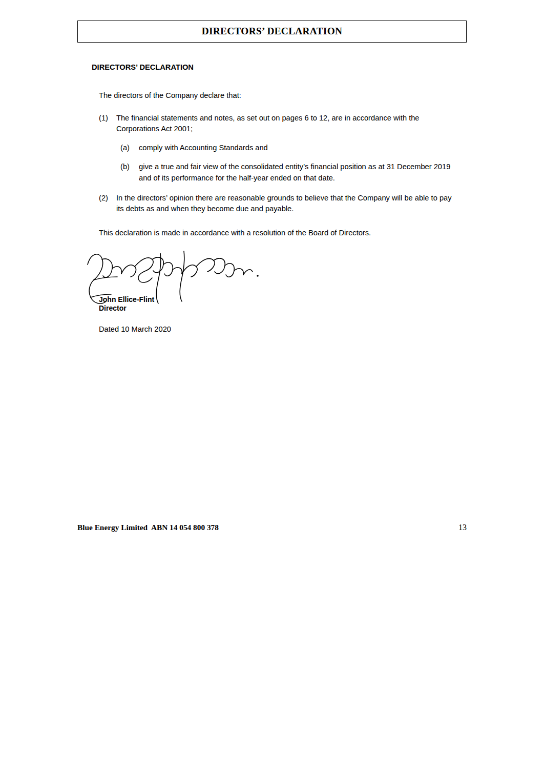DIRECTORS’ DECLARATION
DIRECTORS’ DECLARATION
The directors of the Company declare that:
(1) The financial statements and notes, as set out on pages 6 to 12, are in accordance with the Corporations Act 2001;
(a) comply with Accounting Standards and
(b) give a true and fair view of the consolidated entity’s financial position as at 31 December 2019 and of its performance for the half-year ended on that date.
(2) In the directors’ opinion there are reasonable grounds to believe that the Company will be able to pay its debts as and when they become due and payable.
This declaration is made in accordance with a resolution of the Board of Directors.
John Ellice-Flint Director
Dated 10 March 2020
Blue Energy Limited ABN 14 054 800 378
13